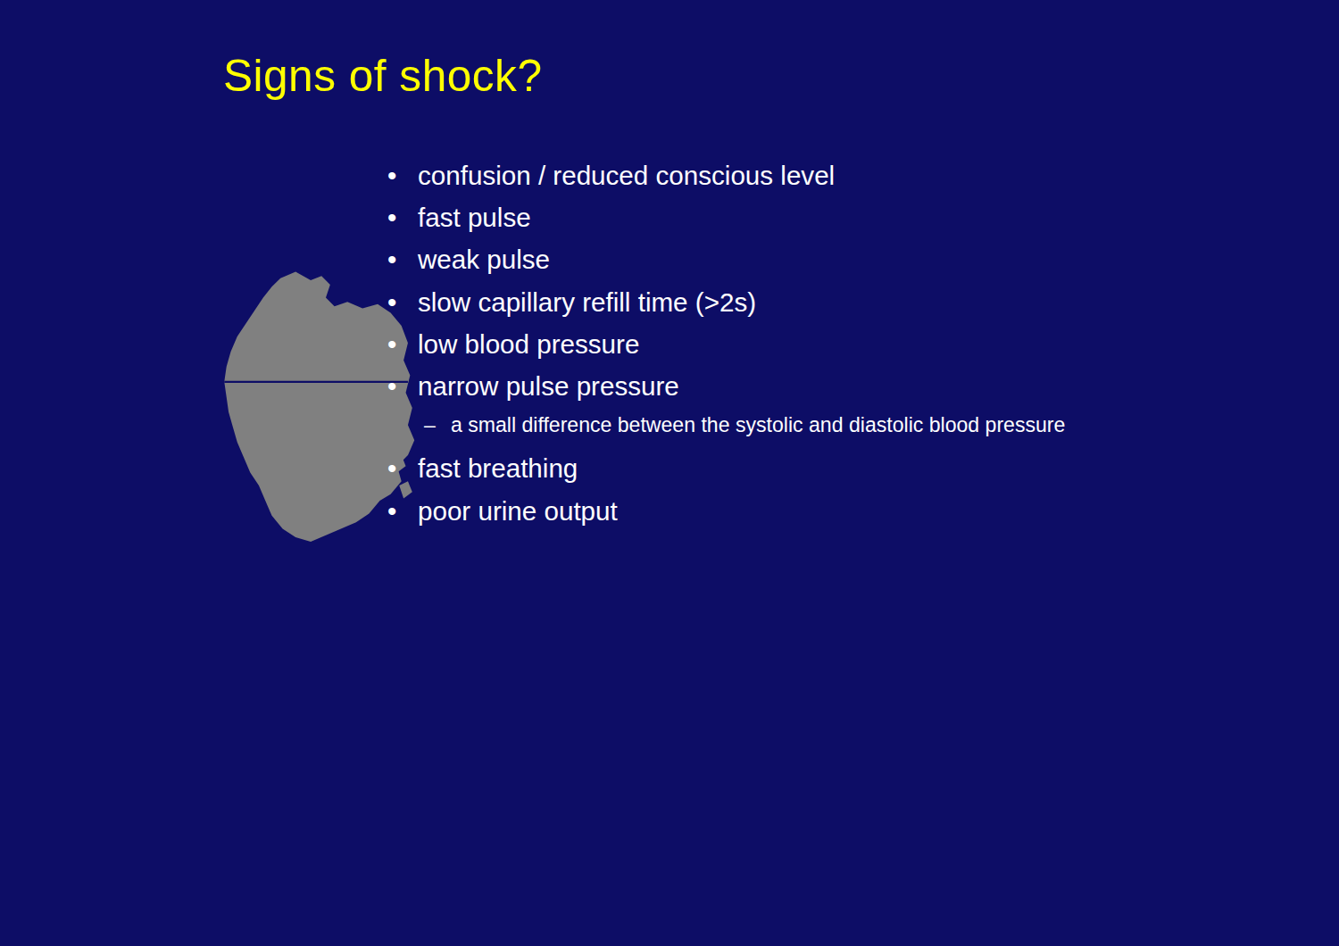Signs of shock?
confusion / reduced conscious level
fast pulse
weak pulse
slow capillary refill time (>2s)
low blood pressure
narrow pulse pressure
a small difference between the systolic and diastolic blood pressure
fast breathing
poor urine output